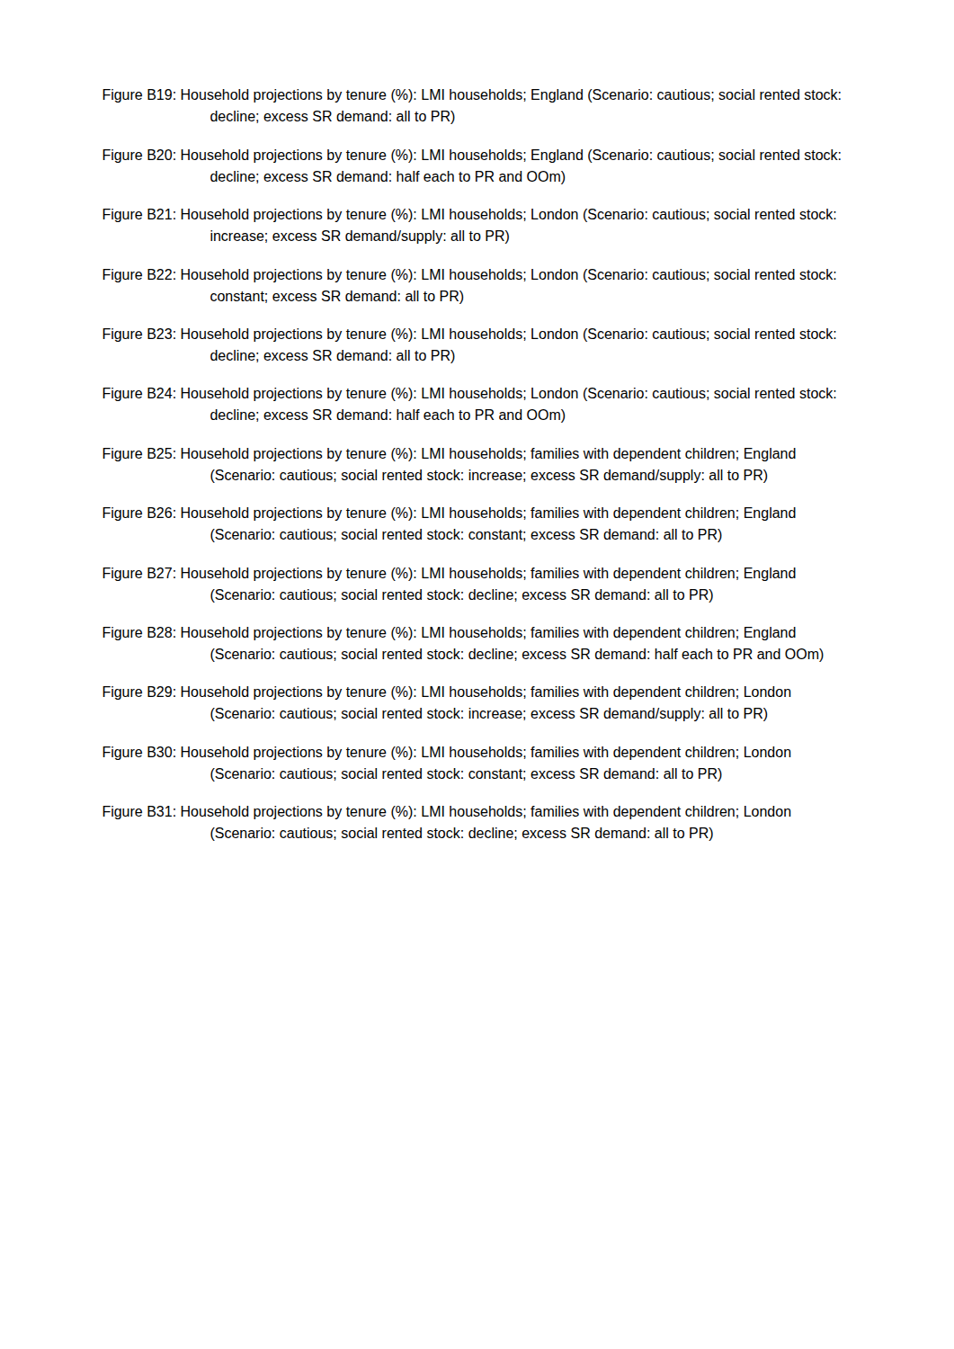Figure B19: Household projections by tenure (%): LMI households; England (Scenario: cautious; social rented stock: decline; excess SR demand: all to PR)
Figure B20: Household projections by tenure (%): LMI households; England (Scenario: cautious; social rented stock: decline; excess SR demand: half each to PR and OOm)
Figure B21: Household projections by tenure (%): LMI households; London (Scenario: cautious; social rented stock: increase; excess SR demand/supply: all to PR)
Figure B22: Household projections by tenure (%): LMI households; London (Scenario: cautious; social rented stock: constant; excess SR demand: all to PR)
Figure B23: Household projections by tenure (%): LMI households; London (Scenario: cautious; social rented stock: decline; excess SR demand: all to PR)
Figure B24: Household projections by tenure (%): LMI households; London (Scenario: cautious; social rented stock: decline; excess SR demand: half each to PR and OOm)
Figure B25: Household projections by tenure (%): LMI households; families with dependent children; England (Scenario: cautious; social rented stock: increase; excess SR demand/supply: all to PR)
Figure B26: Household projections by tenure (%): LMI households; families with dependent children; England (Scenario: cautious; social rented stock: constant; excess SR demand: all to PR)
Figure B27: Household projections by tenure (%): LMI households; families with dependent children; England (Scenario: cautious; social rented stock: decline; excess SR demand: all to PR)
Figure B28: Household projections by tenure (%): LMI households; families with dependent children; England (Scenario: cautious; social rented stock: decline; excess SR demand: half each to PR and OOm)
Figure B29: Household projections by tenure (%): LMI households; families with dependent children; London (Scenario: cautious; social rented stock: increase; excess SR demand/supply: all to PR)
Figure B30: Household projections by tenure (%): LMI households; families with dependent children; London (Scenario: cautious; social rented stock: constant; excess SR demand: all to PR)
Figure B31: Household projections by tenure (%): LMI households; families with dependent children; London (Scenario: cautious; social rented stock: decline; excess SR demand: all to PR)